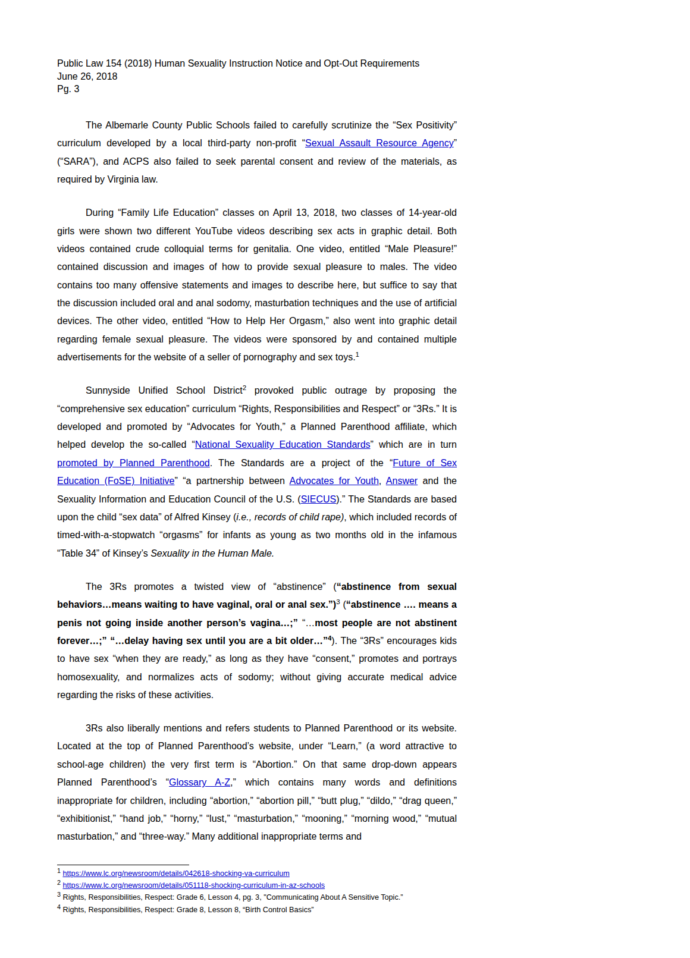Public Law 154 (2018) Human Sexuality Instruction Notice and Opt-Out Requirements
June 26, 2018
Pg. 3
The Albemarle County Public Schools failed to carefully scrutinize the “Sex Positivity” curriculum developed by a local third-party non-profit “Sexual Assault Resource Agency” (“SARA”), and ACPS also failed to seek parental consent and review of the materials, as required by Virginia law.
During “Family Life Education” classes on April 13, 2018, two classes of 14-year-old girls were shown two different YouTube videos describing sex acts in graphic detail. Both videos contained crude colloquial terms for genitalia. One video, entitled “Male Pleasure!” contained discussion and images of how to provide sexual pleasure to males. The video contains too many offensive statements and images to describe here, but suffice to say that the discussion included oral and anal sodomy, masturbation techniques and the use of artificial devices. The other video, entitled “How to Help Her Orgasm,” also went into graphic detail regarding female sexual pleasure. The videos were sponsored by and contained multiple advertisements for the website of a seller of pornography and sex toys.1
Sunnyside Unified School District2 provoked public outrage by proposing the “comprehensive sex education” curriculum “Rights, Responsibilities and Respect” or “3Rs.” It is developed and promoted by “Advocates for Youth,” a Planned Parenthood affiliate, which helped develop the so-called “National Sexuality Education Standards” which are in turn promoted by Planned Parenthood. The Standards are a project of the “Future of Sex Education (FoSE) Initiative” “a partnership between Advocates for Youth, Answer and the Sexuality Information and Education Council of the U.S. (SIECUS).” The Standards are based upon the child “sex data” of Alfred Kinsey (i.e., records of child rape), which included records of timed-with-a-stopwatch “orgasms” for infants as young as two months old in the infamous “Table 34” of Kinsey’s Sexuality in the Human Male.
The 3Rs promotes a twisted view of “abstinence” (“abstinence from sexual behaviors…means waiting to have vaginal, oral or anal sex.”)3 (“abstinence …. means a penis not going inside another person’s vagina…;” “…most people are not abstinent forever…;” “…delay having sex until you are a bit older…”4). The “3Rs” encourages kids to have sex “when they are ready,” as long as they have “consent,” promotes and portrays homosexuality, and normalizes acts of sodomy; without giving accurate medical advice regarding the risks of these activities.
3Rs also liberally mentions and refers students to Planned Parenthood or its website. Located at the top of Planned Parenthood’s website, under “Learn,” (a word attractive to school-age children) the very first term is “Abortion.” On that same drop-down appears Planned Parenthood’s “Glossary A-Z,” which contains many words and definitions inappropriate for children, including “abortion,” “abortion pill,” “butt plug,” “dildo,” “drag queen,” “exhibitionist,” “hand job,” “horny,” “lust,” “masturbation,” “mooning,” “morning wood,” “mutual masturbation,” and “three-way.” Many additional inappropriate terms and
1 https://www.lc.org/newsroom/details/042618-shocking-va-curriculum
2 https://www.lc.org/newsroom/details/051118-shocking-curriculum-in-az-schools
3 Rights, Responsibilities, Respect: Grade 6, Lesson 4, pg. 3, "Communicating About A Sensitive Topic.”
4 Rights, Responsibilities, Respect: Grade 8, Lesson 8, “Birth Control Basics”